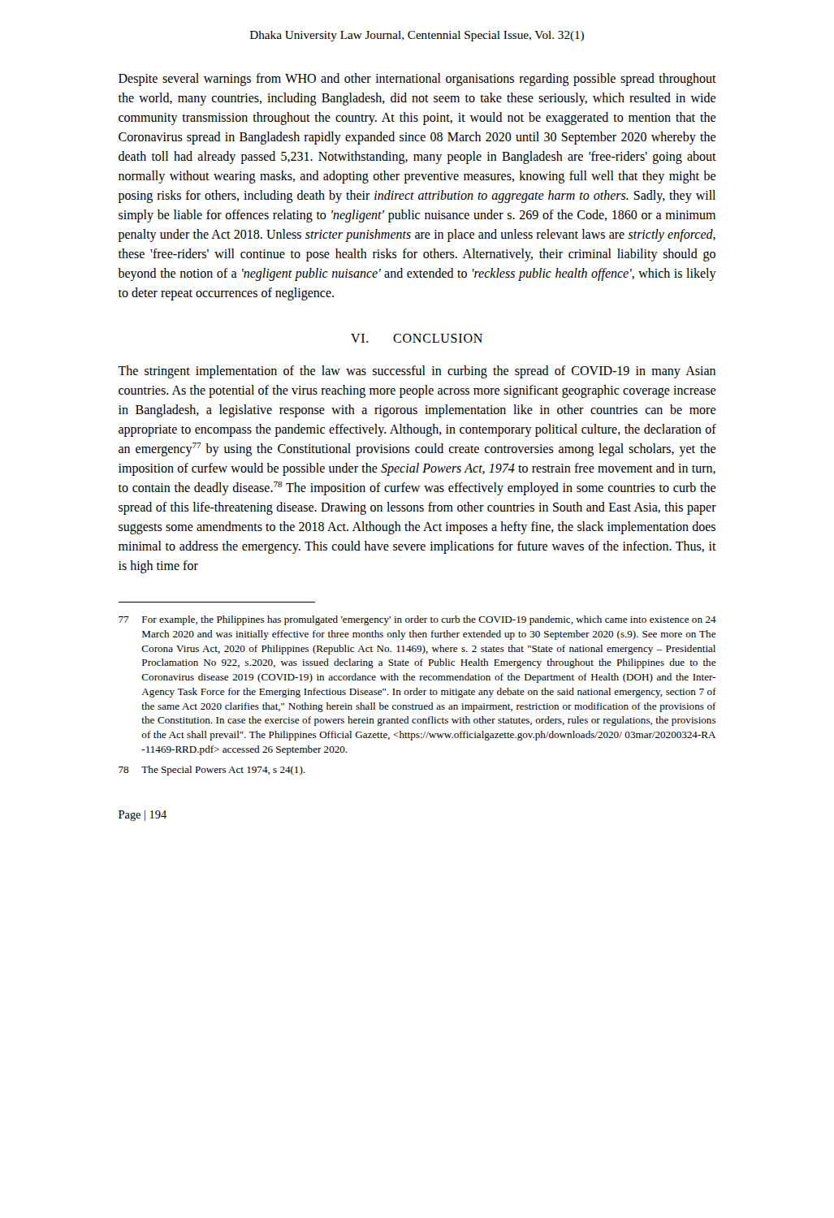Dhaka University Law Journal, Centennial Special Issue, Vol. 32(1)
Despite several warnings from WHO and other international organisations regarding possible spread throughout the world, many countries, including Bangladesh, did not seem to take these seriously, which resulted in wide community transmission throughout the country. At this point, it would not be exaggerated to mention that the Coronavirus spread in Bangladesh rapidly expanded since 08 March 2020 until 30 September 2020 whereby the death toll had already passed 5,231. Notwithstanding, many people in Bangladesh are 'free-riders' going about normally without wearing masks, and adopting other preventive measures, knowing full well that they might be posing risks for others, including death by their indirect attribution to aggregate harm to others. Sadly, they will simply be liable for offences relating to 'negligent' public nuisance under s. 269 of the Code, 1860 or a minimum penalty under the Act 2018. Unless stricter punishments are in place and unless relevant laws are strictly enforced, these 'free-riders' will continue to pose health risks for others. Alternatively, their criminal liability should go beyond the notion of a 'negligent public nuisance' and extended to 'reckless public health offence', which is likely to deter repeat occurrences of negligence.
VI. CONCLUSION
The stringent implementation of the law was successful in curbing the spread of COVID-19 in many Asian countries. As the potential of the virus reaching more people across more significant geographic coverage increase in Bangladesh, a legislative response with a rigorous implementation like in other countries can be more appropriate to encompass the pandemic effectively. Although, in contemporary political culture, the declaration of an emergency77 by using the Constitutional provisions could create controversies among legal scholars, yet the imposition of curfew would be possible under the Special Powers Act, 1974 to restrain free movement and in turn, to contain the deadly disease.78 The imposition of curfew was effectively employed in some countries to curb the spread of this life-threatening disease. Drawing on lessons from other countries in South and East Asia, this paper suggests some amendments to the 2018 Act. Although the Act imposes a hefty fine, the slack implementation does minimal to address the emergency. This could have severe implications for future waves of the infection. Thus, it is high time for
77 For example, the Philippines has promulgated 'emergency' in order to curb the COVID-19 pandemic, which came into existence on 24 March 2020 and was initially effective for three months only then further extended up to 30 September 2020 (s.9). See more on The Corona Virus Act, 2020 of Philippines (Republic Act No. 11469), where s. 2 states that "State of national emergency – Presidential Proclamation No 922, s.2020, was issued declaring a State of Public Health Emergency throughout the Philippines due to the Coronavirus disease 2019 (COVID-19) in accordance with the recommendation of the Department of Health (DOH) and the Inter-Agency Task Force for the Emerging Infectious Disease". In order to mitigate any debate on the said national emergency, section 7 of the same Act 2020 clarifies that," Nothing herein shall be construed as an impairment, restriction or modification of the provisions of the Constitution. In case the exercise of powers herein granted conflicts with other statutes, orders, rules or regulations, the provisions of the Act shall prevail". The Philippines Official Gazette, <https://www.officialgazette.gov.ph/downloads/2020/ 03mar/20200324-RA-11469-RRD.pdf> accessed 26 September 2020.
78 The Special Powers Act 1974, s 24(1).
Page | 194